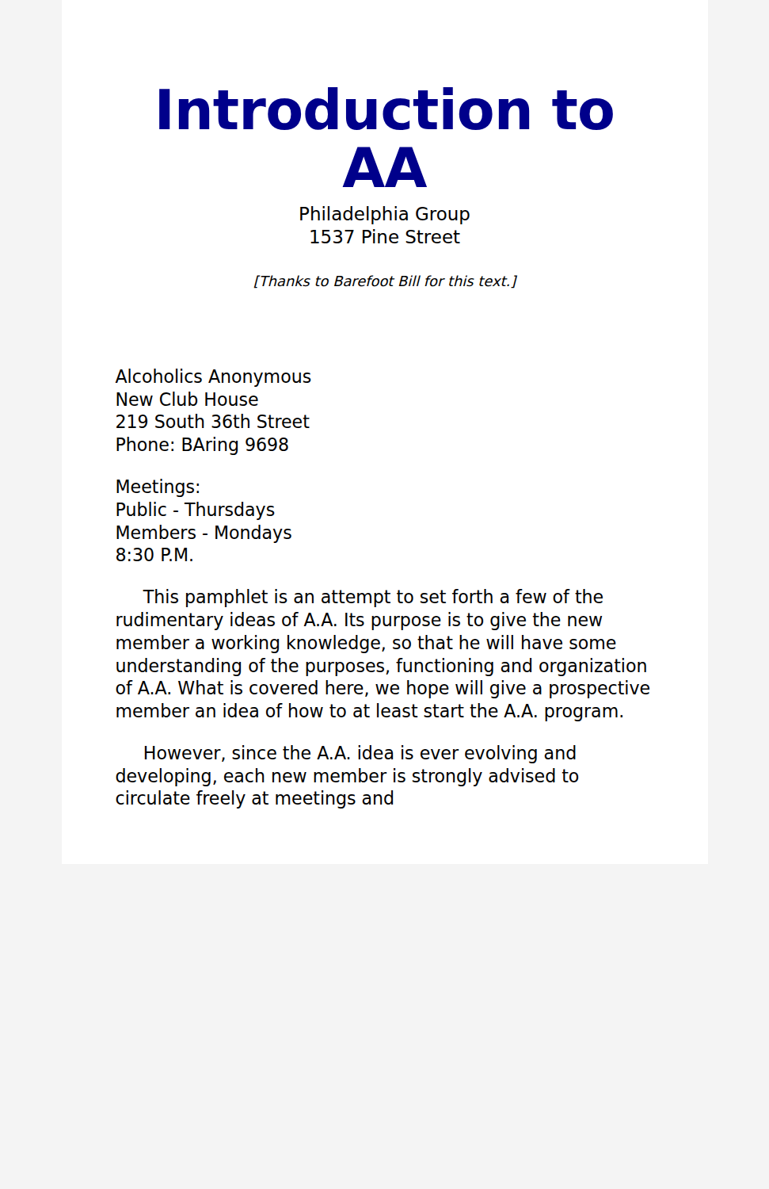Introduction to AA
Philadelphia Group
1537 Pine Street
[Thanks to Barefoot Bill for this text.]
Alcoholics Anonymous
New Club House
219 South 36th Street
Phone: BAring 9698
Meetings:
Public - Thursdays
Members - Mondays
8:30 P.M.
This pamphlet is an attempt to set forth a few of the rudimentary ideas of A.A. Its purpose is to give the new member a working knowledge, so that he will have some understanding of the purposes, functioning and organization of A.A. What is covered here, we hope will give a prospective member an idea of how to at least start the A.A. program.
However, since the A.A. idea is ever evolving and developing, each new member is strongly advised to circulate freely at meetings and